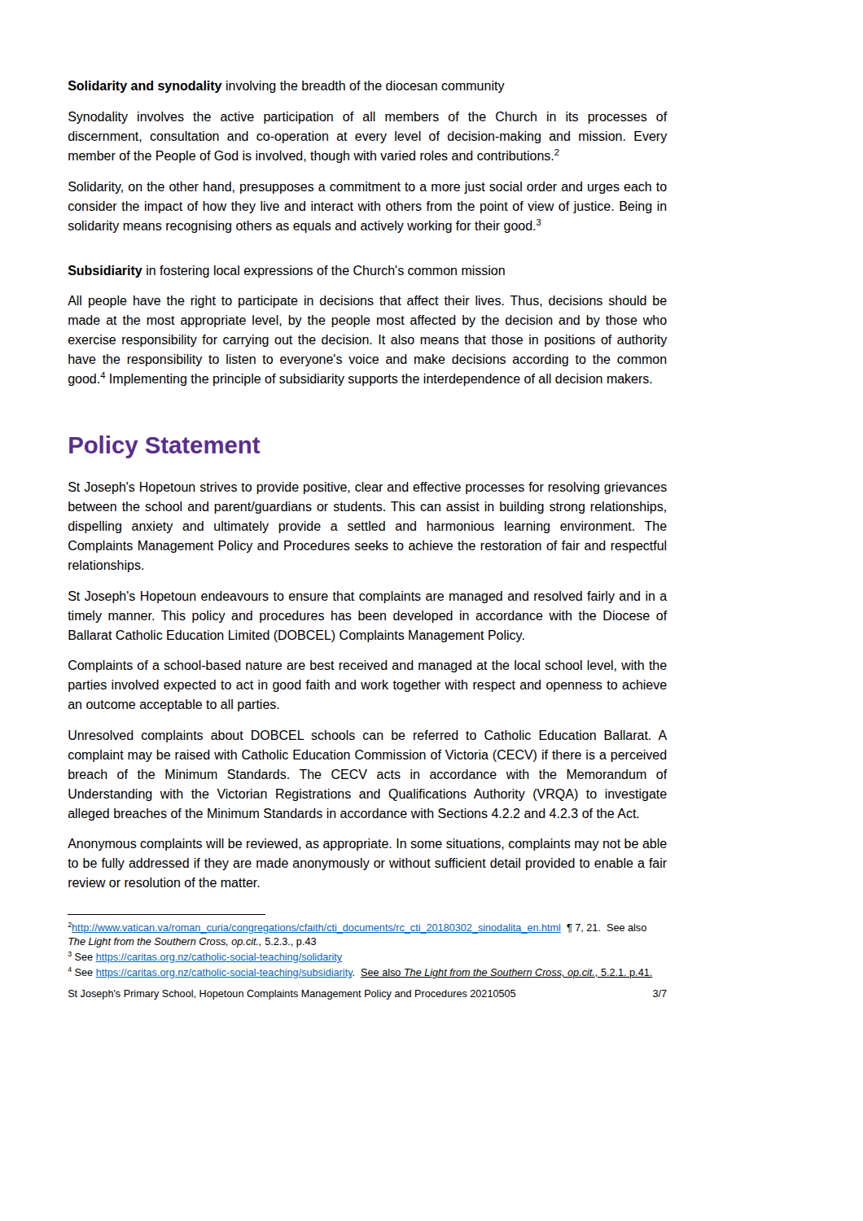Solidarity and synodality involving the breadth of the diocesan community
Synodality involves the active participation of all members of the Church in its processes of discernment, consultation and co-operation at every level of decision-making and mission. Every member of the People of God is involved, though with varied roles and contributions.2
Solidarity, on the other hand, presupposes a commitment to a more just social order and urges each to consider the impact of how they live and interact with others from the point of view of justice. Being in solidarity means recognising others as equals and actively working for their good.3
Subsidiarity in fostering local expressions of the Church's common mission
All people have the right to participate in decisions that affect their lives. Thus, decisions should be made at the most appropriate level, by the people most affected by the decision and by those who exercise responsibility for carrying out the decision. It also means that those in positions of authority have the responsibility to listen to everyone's voice and make decisions according to the common good.4 Implementing the principle of subsidiarity supports the interdependence of all decision makers.
Policy Statement
St Joseph's Hopetoun strives to provide positive, clear and effective processes for resolving grievances between the school and parent/guardians or students. This can assist in building strong relationships, dispelling anxiety and ultimately provide a settled and harmonious learning environment. The Complaints Management Policy and Procedures seeks to achieve the restoration of fair and respectful relationships.
St Joseph's Hopetoun endeavours to ensure that complaints are managed and resolved fairly and in a timely manner. This policy and procedures has been developed in accordance with the Diocese of Ballarat Catholic Education Limited (DOBCEL) Complaints Management Policy.
Complaints of a school-based nature are best received and managed at the local school level, with the parties involved expected to act in good faith and work together with respect and openness to achieve an outcome acceptable to all parties.
Unresolved complaints about DOBCEL schools can be referred to Catholic Education Ballarat. A complaint may be raised with Catholic Education Commission of Victoria (CECV) if there is a perceived breach of the Minimum Standards. The CECV acts in accordance with the Memorandum of Understanding with the Victorian Registrations and Qualifications Authority (VRQA) to investigate alleged breaches of the Minimum Standards in accordance with Sections 4.2.2 and 4.2.3 of the Act.
Anonymous complaints will be reviewed, as appropriate. In some situations, complaints may not be able to be fully addressed if they are made anonymously or without sufficient detail provided to enable a fair review or resolution of the matter.
2http://www.vatican.va/roman_curia/congregations/cfaith/cti_documents/rc_cti_20180302_sinodalita_en.html ¶ 7, 21. See also The Light from the Southern Cross, op.cit., 5.2.3., p.43
3 See https://caritas.org.nz/catholic-social-teaching/solidarity
4 See https://caritas.org.nz/catholic-social-teaching/subsidiarity. See also The Light from the Southern Cross, op.cit., 5.2.1. p.41.
St Joseph's Primary School, Hopetoun Complaints Management Policy and Procedures 20210505 3/7